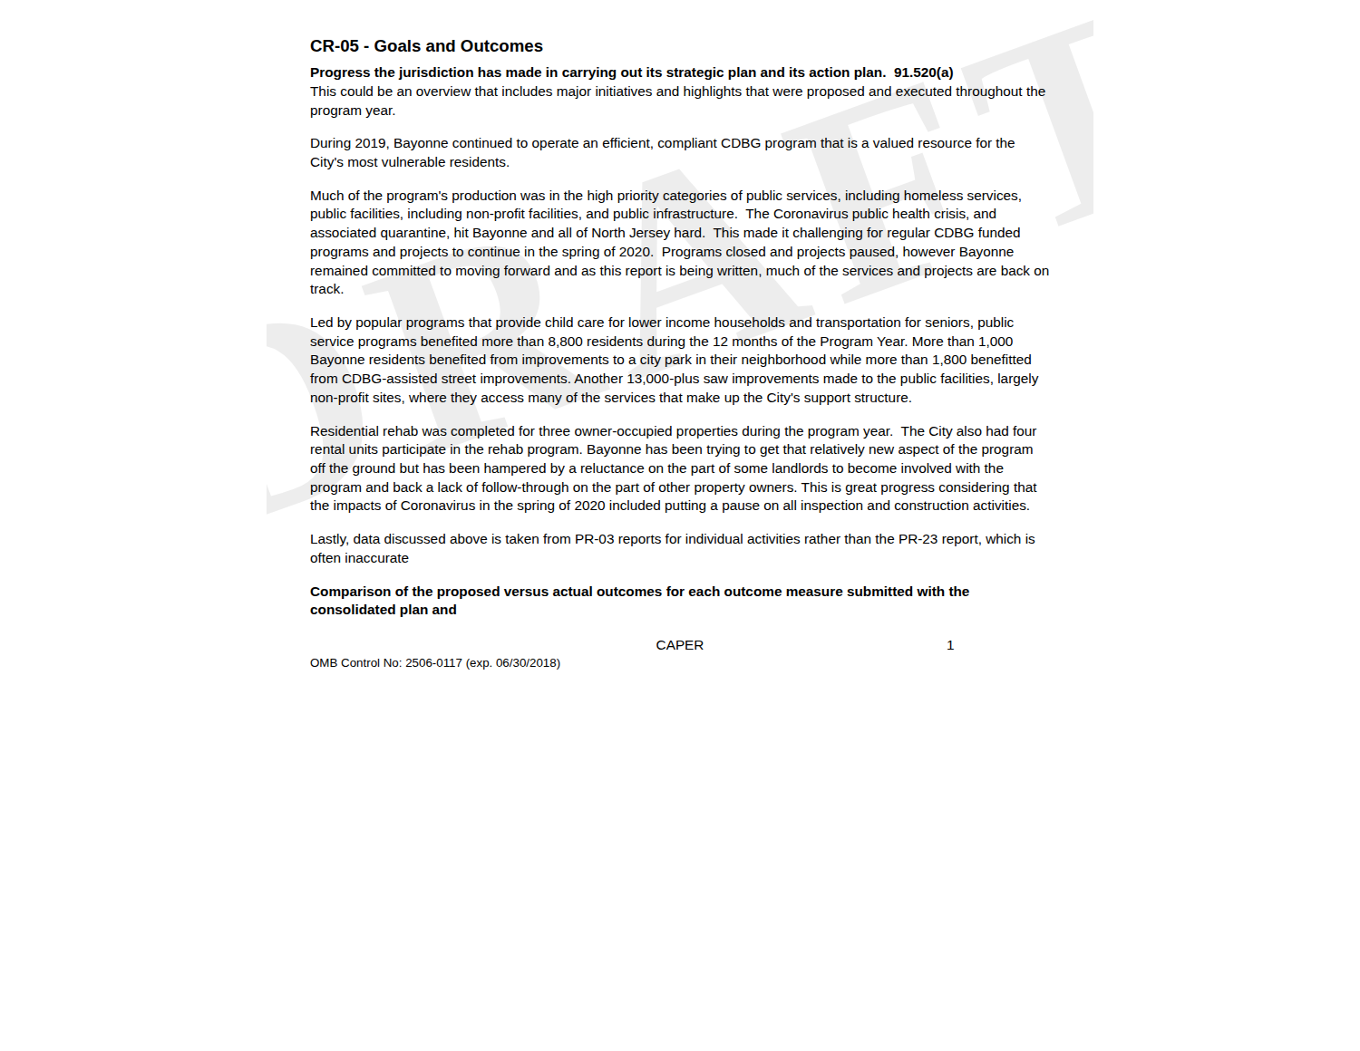DRAFT
CR-05 - Goals and Outcomes
Progress the jurisdiction has made in carrying out its strategic plan and its action plan. 91.520(a)
This could be an overview that includes major initiatives and highlights that were proposed and executed throughout the program year.
During 2019, Bayonne continued to operate an efficient, compliant CDBG program that is a valued resource for the City's most vulnerable residents.
Much of the program's production was in the high priority categories of public services, including homeless services, public facilities, including non-profit facilities, and public infrastructure. The Coronavirus public health crisis, and associated quarantine, hit Bayonne and all of North Jersey hard. This made it challenging for regular CDBG funded programs and projects to continue in the spring of 2020. Programs closed and projects paused, however Bayonne remained committed to moving forward and as this report is being written, much of the services and projects are back on track.
Led by popular programs that provide child care for lower income households and transportation for seniors, public service programs benefited more than 8,800 residents during the 12 months of the Program Year. More than 1,000 Bayonne residents benefited from improvements to a city park in their neighborhood while more than 1,800 benefitted from CDBG-assisted street improvements. Another 13,000-plus saw improvements made to the public facilities, largely non-profit sites, where they access many of the services that make up the City's support structure.
Residential rehab was completed for three owner-occupied properties during the program year. The City also had four rental units participate in the rehab program. Bayonne has been trying to get that relatively new aspect of the program off the ground but has been hampered by a reluctance on the part of some landlords to become involved with the program and back a lack of follow-through on the part of other property owners. This is great progress considering that the impacts of Coronavirus in the spring of 2020 included putting a pause on all inspection and construction activities.
Lastly, data discussed above is taken from PR-03 reports for individual activities rather than the PR-23 report, which is often inaccurate
Comparison of the proposed versus actual outcomes for each outcome measure submitted with the consolidated plan and
CAPER 1
OMB Control No: 2506-0117 (exp. 06/30/2018)